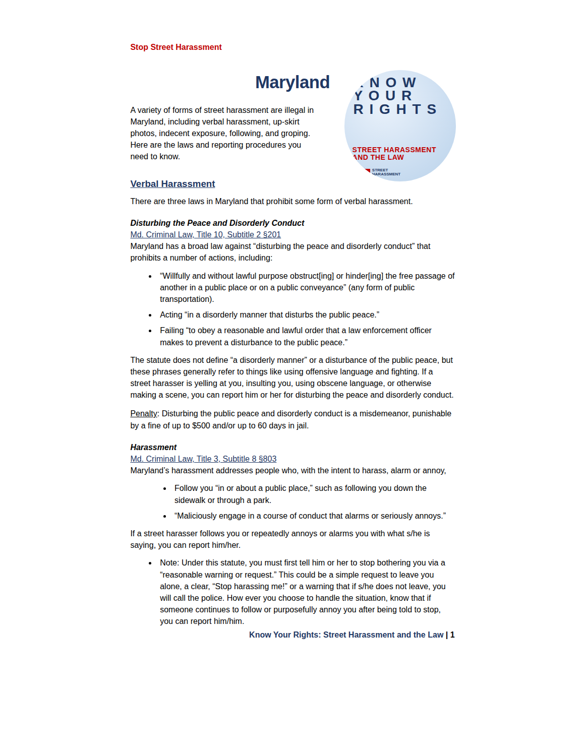Stop Street Harassment
K N O W
Y O U R
R I G H T S
STREET HARASSMENT
AND THE LAW
STOP STREET
HARASSMENT
Maryland
A variety of forms of street harassment are illegal in Maryland, including verbal harassment, up-skirt photos, indecent exposure, following, and groping. Here are the laws and reporting procedures you need to know.
Verbal Harassment
There are three laws in Maryland that prohibit some form of verbal harassment.
Disturbing the Peace and Disorderly Conduct
Md. Criminal Law, Title 10, Subtitle 2 §201
Maryland has a broad law against “disturbing the peace and disorderly conduct” that prohibits a number of actions, including:
“Willfully and without lawful purpose obstruct[ing] or hinder[ing] the free passage of another in a public place or on a public conveyance” (any form of public transportation).
Acting “in a disorderly manner that disturbs the public peace.”
Failing “to obey a reasonable and lawful order that a law enforcement officer makes to prevent a disturbance to the public peace.”
The statute does not define “a disorderly manner” or a disturbance of the public peace, but these phrases generally refer to things like using offensive language and fighting. If a street harasser is yelling at you, insulting you, using obscene language, or otherwise making a scene, you can report him or her for disturbing the peace and disorderly conduct.
Penalty: Disturbing the public peace and disorderly conduct is a misdemeanor, punishable by a fine of up to $500 and/or up to 60 days in jail.
Harassment
Md. Criminal Law, Title 3, Subtitle 8 §803
Maryland’s harassment addresses people who, with the intent to harass, alarm or annoy,
Follow you “in or about a public place,” such as following you down the sidewalk or through a park.
“Maliciously engage in a course of conduct that alarms or seriously annoys.”
If a street harasser follows you or repeatedly annoys or alarms you with what s/he is saying, you can report him/her.
Note: Under this statute, you must first tell him or her to stop bothering you via a “reasonable warning or request.” This could be a simple request to leave you alone, a clear, “Stop harassing me!” or a warning that if s/he does not leave, you will call the police. How ever you choose to handle the situation, know that if someone continues to follow or purposefully annoy you after being told to stop, you can report him/him.
Know Your Rights: Street Harassment and the Law | 1